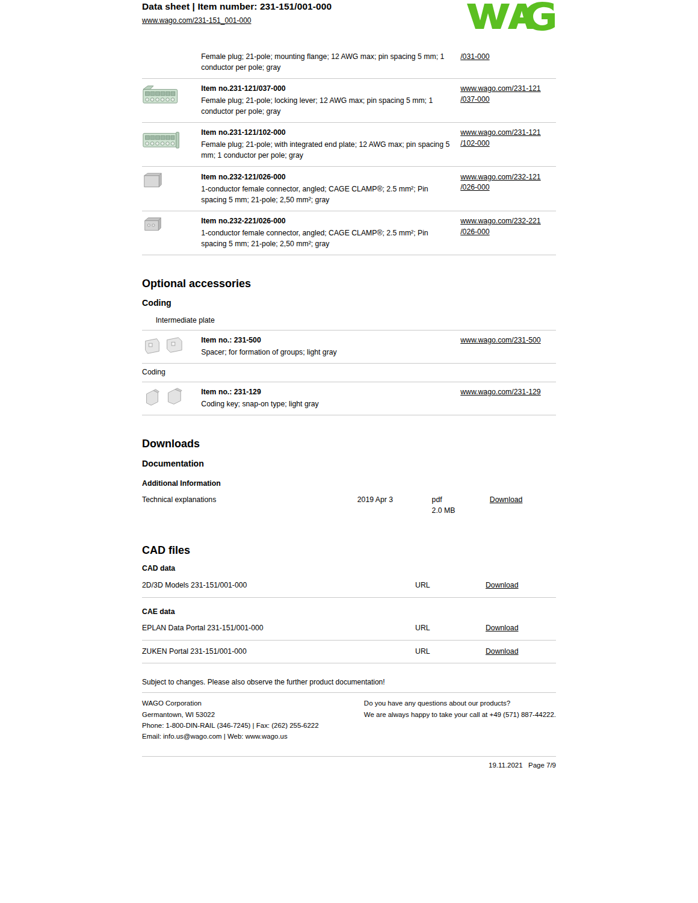Data sheet | Item number: 231-151/001-000
www.wago.com/231-151_001-000
| | Female plug; 21-pole; mounting flange; 12 AWG max; pin spacing 5 mm; 1 conductor per pole; gray | /031-000 |
| | Item no.231-121/037-000 Female plug; 21-pole; locking lever; 12 AWG max; pin spacing 5 mm; 1 conductor per pole; gray | www.wago.com/231-121 /037-000 |
| | Item no.231-121/102-000 Female plug; 21-pole; with integrated end plate; 12 AWG max; pin spacing 5 mm; 1 conductor per pole; gray | www.wago.com/231-121 /102-000 |
| | Item no.232-121/026-000 1-conductor female connector, angled; CAGE CLAMP®; 2.5 mm²; Pin spacing 5 mm; 21-pole; 2,50 mm²; gray | www.wago.com/232-121 /026-000 |
| | Item no.232-221/026-000 1-conductor female connector, angled; CAGE CLAMP®; 2.5 mm²; Pin spacing 5 mm; 21-pole; 2,50 mm²; gray | www.wago.com/232-221 /026-000 |
Optional accessories
Coding
| Intermediate plate |
| | Item no.: 231-500 Spacer; for formation of groups; light gray | www.wago.com/231-500 |
| Coding |
| | Item no.: 231-129 Coding key; snap-on type; light gray | www.wago.com/231-129 |
Downloads
Documentation
Additional Information
| Technical explanations | 2019 Apr 3 | pdf 2.0 MB | Download |
CAD files
CAD data
| 2D/3D Models 231-151/001-000 | URL | Download |
CAE data
| EPLAN Data Portal 231-151/001-000 | URL | Download |
| ZUKEN Portal 231-151/001-000 | URL | Download |
Subject to changes. Please also observe the further product documentation!
WAGO Corporation
Germantown, WI 53022
Phone: 1-800-DIN-RAIL (346-7245) | Fax: (262) 255-6222
Email: info.us@wago.com | Web: www.wago.us
Do you have any questions about our products?
We are always happy to take your call at +49 (571) 887-44222.
19.11.2021 Page 7/9